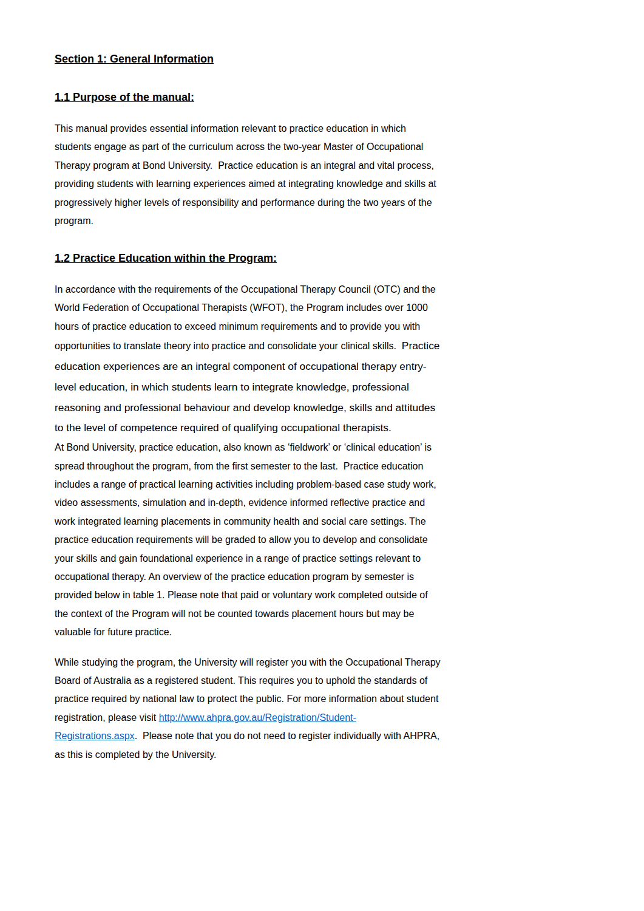Section 1: General Information
1.1 Purpose of the manual:
This manual provides essential information relevant to practice education in which students engage as part of the curriculum across the two-year Master of Occupational Therapy program at Bond University. Practice education is an integral and vital process, providing students with learning experiences aimed at integrating knowledge and skills at progressively higher levels of responsibility and performance during the two years of the program.
1.2 Practice Education within the Program:
In accordance with the requirements of the Occupational Therapy Council (OTC) and the World Federation of Occupational Therapists (WFOT), the Program includes over 1000 hours of practice education to exceed minimum requirements and to provide you with opportunities to translate theory into practice and consolidate your clinical skills. Practice education experiences are an integral component of occupational therapy entry-level education, in which students learn to integrate knowledge, professional reasoning and professional behaviour and develop knowledge, skills and attitudes to the level of competence required of qualifying occupational therapists.
At Bond University, practice education, also known as ‘fieldwork’ or ‘clinical education’ is spread throughout the program, from the first semester to the last. Practice education includes a range of practical learning activities including problem-based case study work, video assessments, simulation and in-depth, evidence informed reflective practice and work integrated learning placements in community health and social care settings. The practice education requirements will be graded to allow you to develop and consolidate your skills and gain foundational experience in a range of practice settings relevant to occupational therapy. An overview of the practice education program by semester is provided below in table 1. Please note that paid or voluntary work completed outside of the context of the Program will not be counted towards placement hours but may be valuable for future practice.
While studying the program, the University will register you with the Occupational Therapy Board of Australia as a registered student. This requires you to uphold the standards of practice required by national law to protect the public. For more information about student registration, please visit http://www.ahpra.gov.au/Registration/Student-Registrations.aspx. Please note that you do not need to register individually with AHPRA, as this is completed by the University.